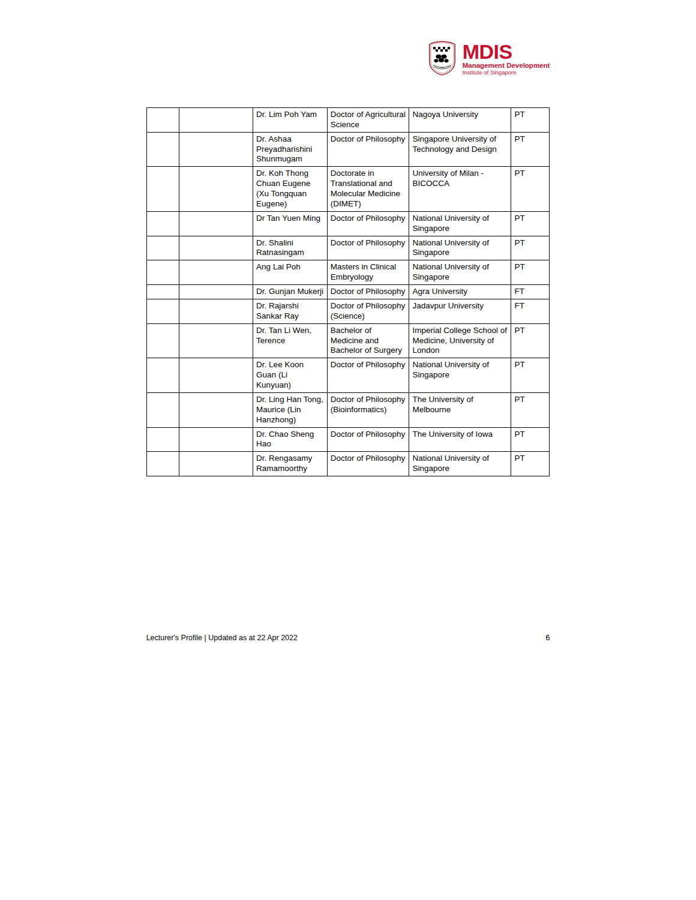MDIS Management Development Institute of Singapore
| | | Dr. Lim Poh Yam | Doctor of Agricultural Science | Nagoya University | PT |
| | | Dr. Ashaa Preyadharishini Shunmugam | Doctor of Philosophy | Singapore University of Technology and Design | PT |
| | | Dr. Koh Thong Chuan Eugene (Xu Tongquan Eugene) | Doctorate in Translational and Molecular Medicine (DIMET) | University of Milan - BICOCCA | PT |
| | | Dr Tan Yuen Ming | Doctor of Philosophy | National University of Singapore | PT |
| | | Dr. Shalini Ratnasingam | Doctor of Philosophy | National University of Singapore | PT |
| | | Ang Lai Poh | Masters in Clinical Embryology | National University of Singapore | PT |
| | | Dr. Gunjan Mukerji | Doctor of Philosophy | Agra University | FT |
| | | Dr. Rajarshi Sankar Ray | Doctor of Philosophy (Science) | Jadavpur University | FT |
| | | Dr. Tan Li Wen, Terence | Bachelor of Medicine and Bachelor of Surgery | Imperial College School of Medicine, University of London | PT |
| | | Dr. Lee Koon Guan (Li Kunyuan) | Doctor of Philosophy | National University of Singapore | PT |
| | | Dr. Ling Han Tong, Maurice (Lin Hanzhong) | Doctor of Philosophy (Bioinformatics) | The University of Melbourne | PT |
| | | Dr. Chao Sheng Hao | Doctor of Philosophy | The University of Iowa | PT |
| | | Dr. Rengasamy Ramamoorthy | Doctor of Philosophy | National University of Singapore | PT |
Lecturer's Profile | Updated as at 22 Apr 2022
6